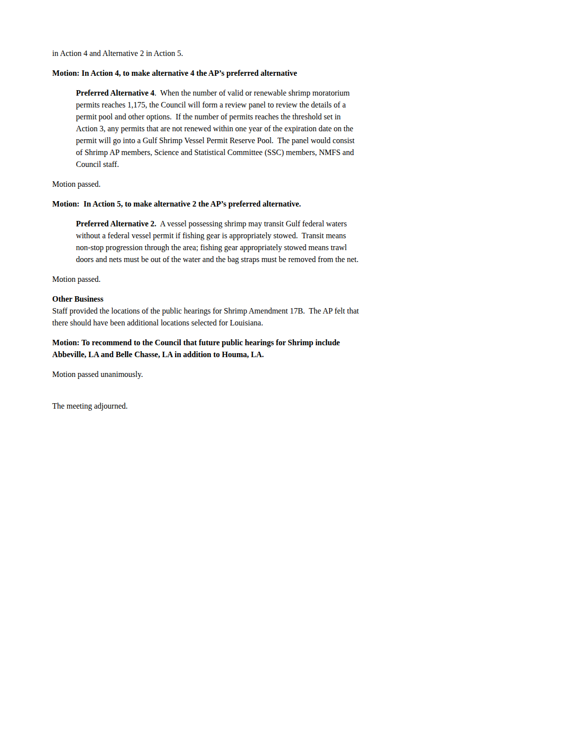in Action 4 and Alternative 2 in Action 5.
Motion: In Action 4, to make alternative 4 the AP’s preferred alternative
Preferred Alternative 4. When the number of valid or renewable shrimp moratorium permits reaches 1,175, the Council will form a review panel to review the details of a permit pool and other options. If the number of permits reaches the threshold set in Action 3, any permits that are not renewed within one year of the expiration date on the permit will go into a Gulf Shrimp Vessel Permit Reserve Pool. The panel would consist of Shrimp AP members, Science and Statistical Committee (SSC) members, NMFS and Council staff.
Motion passed.
Motion: In Action 5, to make alternative 2 the AP’s preferred alternative.
Preferred Alternative 2. A vessel possessing shrimp may transit Gulf federal waters without a federal vessel permit if fishing gear is appropriately stowed. Transit means non-stop progression through the area; fishing gear appropriately stowed means trawl doors and nets must be out of the water and the bag straps must be removed from the net.
Motion passed.
Other Business
Staff provided the locations of the public hearings for Shrimp Amendment 17B. The AP felt that there should have been additional locations selected for Louisiana.
Motion: To recommend to the Council that future public hearings for Shrimp include Abbeville, LA and Belle Chasse, LA in addition to Houma, LA.
Motion passed unanimously.
The meeting adjourned.